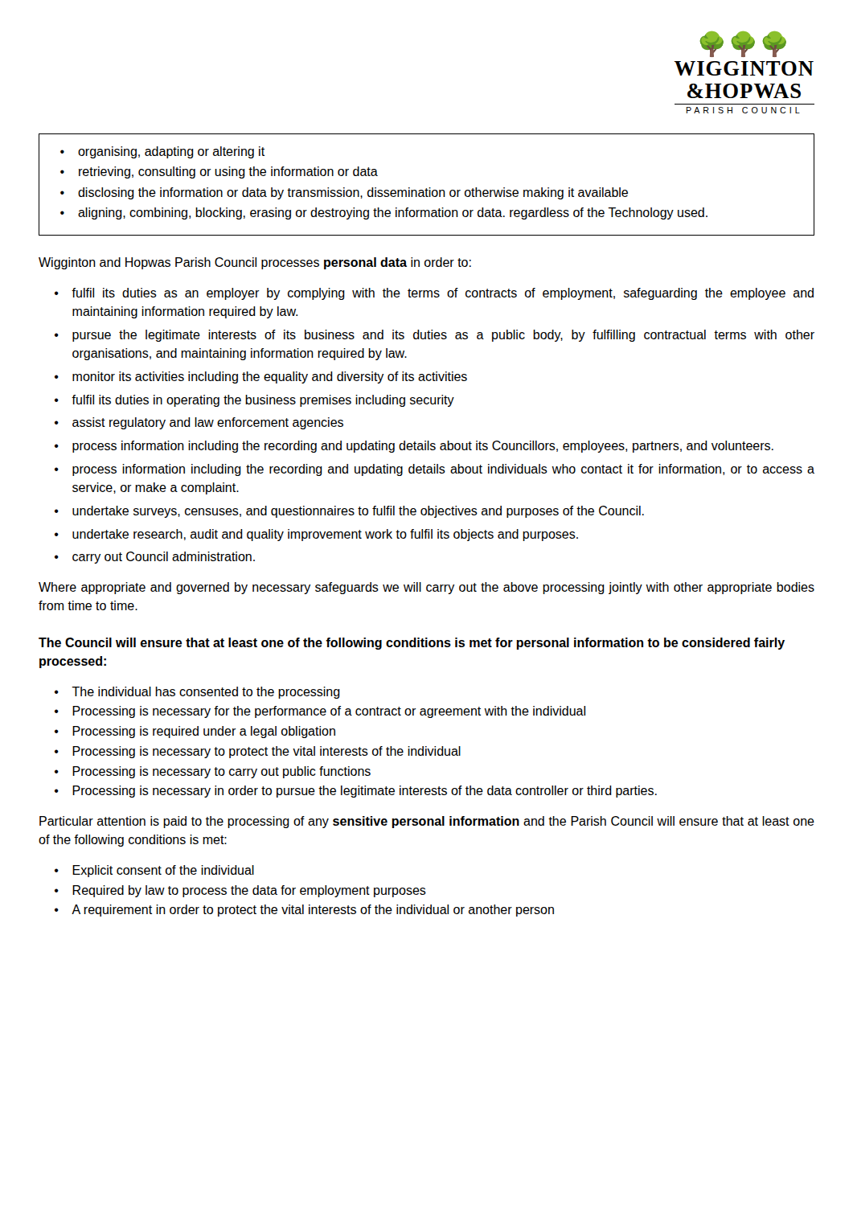🌳🌳🌳
WIGGINTON
&HOPWAS
PARISH COUNCIL
organising, adapting or altering it
retrieving, consulting or using the information or data
disclosing the information or data by transmission, dissemination or otherwise making it available
aligning, combining, blocking, erasing or destroying the information or data. regardless of the Technology used.
Wigginton and Hopwas Parish Council processes personal data in order to:
fulfil its duties as an employer by complying with the terms of contracts of employment, safeguarding the employee and maintaining information required by law.
pursue the legitimate interests of its business and its duties as a public body, by fulfilling contractual terms with other organisations, and maintaining information required by law.
monitor its activities including the equality and diversity of its activities
fulfil its duties in operating the business premises including security
assist regulatory and law enforcement agencies
process information including the recording and updating details about its Councillors, employees, partners, and volunteers.
process information including the recording and updating details about individuals who contact it for information, or to access a service, or make a complaint.
undertake surveys, censuses, and questionnaires to fulfil the objectives and purposes of the Council.
undertake research, audit and quality improvement work to fulfil its objects and purposes.
carry out Council administration.
Where appropriate and governed by necessary safeguards we will carry out the above processing jointly with other appropriate bodies from time to time.
The Council will ensure that at least one of the following conditions is met for personal information to be considered fairly processed:
The individual has consented to the processing
Processing is necessary for the performance of a contract or agreement with the individual
Processing is required under a legal obligation
Processing is necessary to protect the vital interests of the individual
Processing is necessary to carry out public functions
Processing is necessary in order to pursue the legitimate interests of the data controller or third parties.
Particular attention is paid to the processing of any sensitive personal information and the Parish Council will ensure that at least one of the following conditions is met:
Explicit consent of the individual
Required by law to process the data for employment purposes
A requirement in order to protect the vital interests of the individual or another person